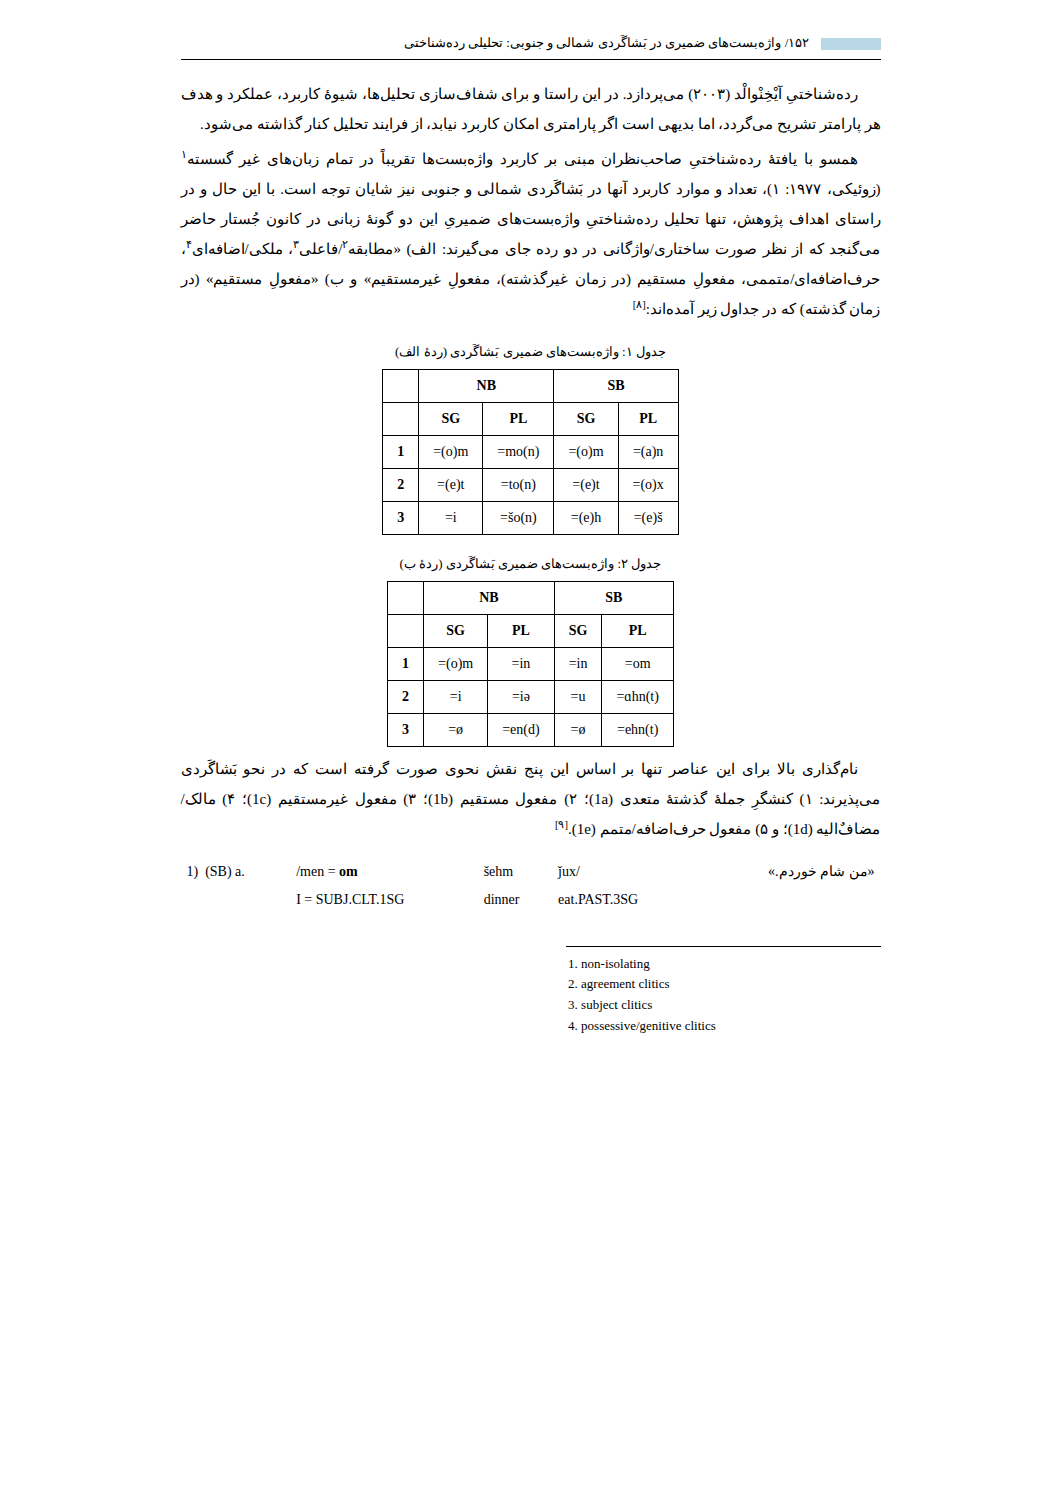۱۵۲/ واژه‌بست‌های ضمیری در بَشاگَردی شمالی و جنوبی: تحلیلی رده‌شناختی
رده‌شناختیِ آیْخِنْوالْد (۲۰۰۳) می‌پردازد. در این راستا و برای شفاف‌سازی تحلیل‌ها، شیوهٔ کاربرد، عملکرد و هدف هر پارامتر تشریح می‌گردد، اما بدیهی است اگر پارامتری امکان کاربرد نیابد، از فرایند تحلیل کنار گذاشته می‌شود.
همسو با یافتهٔ رده‌شناختیِ صاحب‌نظران مبنی بر کاربرد واژه‌بست‌ها تقریباً در تمام زبان‌های غیر گسسته۱ (زوئیکی، ۱۹۷۷: ۱)، تعداد و موارد کاربرد آنها در بَشاگَردی شمالی و جنوبی نیز شایان توجه است. با این حال و در راستای اهداف پژوهش، تنها تحلیل رده‌شناختیِ واژه‌بست‌های ضمیریِ این دو گونهٔ زبانی در کانون جُستار حاضر می‌گنجد که از نظر صورت ساختاری/واژگانی در دو رده جای می‌گیرند: الف) «مطابقه۲/فاعلی۳، ملکی/اضافه‌ای۴، حرف‌اضافه‌ای/متممی، مفعولِ مستقیم (در زمان غیرگذشته)، مفعولِ غیرمستقیم» و ب) «مفعولِ مستقیم» (در زمان گذشته) که در جداول زیر آمده‌اند:[۸]
جدول ۱: واژه‌بست‌های ضمیری بَشاگَردی (ردهٔ الف)
| | NB | SB |
| --- | --- | --- |
| | SG | PL | SG | PL |
| 1 | =(o)m | =mo(n) | =(o)m | =(a)n |
| 2 | =(e)t | =to(n) | =(e)t | =(o)x |
| 3 | =i | =šo(n) | =(e)h | =(e)š |
جدول ۲: واژه‌بست‌های ضمیری بَشاگَردی (ردهٔ ب)
| | NB | SB |
| --- | --- | --- |
| | SG | PL | SG | PL |
| 1 | =(o)m | =in | =in | =om |
| 2 | =i | =iə | =u | =ɑhn(t) |
| 3 | =ø | =en(d) | =ø | =ehn(t) |
نام‌گذاری بالا برای این عناصر تنها بر اساس این پنج نقش نحوی صورت گرفته است که در نحو بَشاگَردی می‌پذیرند: ۱) کنشگرِ جملهٔ گذشتهٔ متعدی (1a)؛ ۲) مفعول مستقیم (1b)؛ ۳) مفعول غیرمستقیم (1c)؛ ۴) مالک/مضافٌ‌الیه (1d)؛ و ۵) مفعول حرف‌اضافه/متمم (1e).[۹]
| 1) (SB) a. | /men = om | šehm | ǰux/ | «من شام خوردم.» |
| | I = SUBJ.CLT.1SG | dinner | eat.PAST.3SG | |
non-isolating
agreement clitics
subject clitics
possessive/genitive clitics